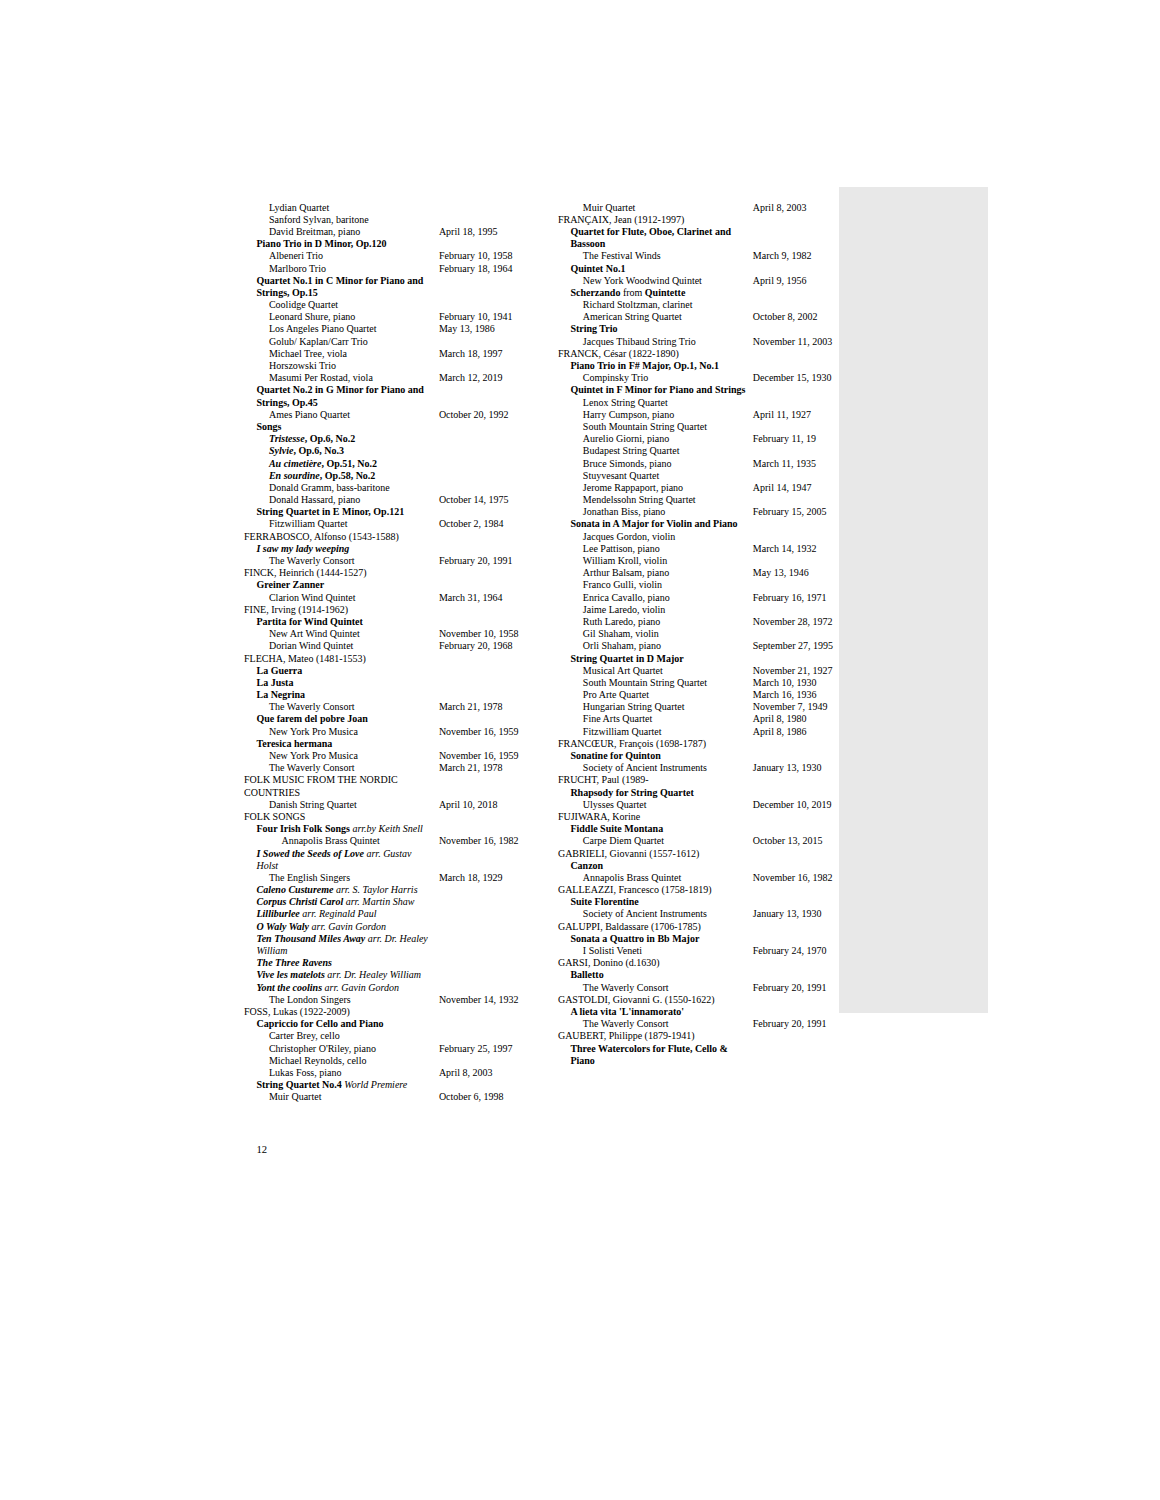Lydian Quartet
Sanford Sylvan, baritone
David Breitman, piano April 18, 1995
Piano Trio in D Minor, Op.120
Albeneri Trio February 10, 1958
Marlboro Trio February 18, 1964
Quartet No.1 in C Minor for Piano and Strings, Op.15
Coolidge Quartet
Leonard Shure, piano February 10, 1941
Los Angeles Piano Quartet May 13, 1986
Golub/ Kaplan/Carr Trio
Michael Tree, viola March 18, 1997
Horszowski Trio
Masumi Per Rostad, viola March 12, 2019
Quartet No.2 in G Minor for Piano and Strings, Op.45
Ames Piano Quartet October 20, 1992
Songs
Tristesse, Op.6, No.2
Sylvie, Op.6, No.3
Au cimetière, Op.51, No.2
En sourdine, Op.58, No.2
Donald Gramm, bass-baritone
Donald Hassard, piano October 14, 1975
String Quartet in E Minor, Op.121
Fitzwilliam Quartet October 2, 1984
FERRABOSCO, Alfonso (1543-1588)
I saw my lady weeping
The Waverly Consort February 20, 1991
FINCK, Heinrich (1444-1527)
Greiner Zanner
Clarion Wind Quintet March 31, 1964
FINE, Irving (1914-1962)
Partita for Wind Quintet
New Art Wind Quintet November 10, 1958
Dorian Wind Quintet February 20, 1968
FLECHA, Mateo (1481-1553)
La Guerra
La Justa
La Negrina
The Waverly Consort March 21, 1978
Que farem del pobre Joan
New York Pro Musica November 16, 1959
Teresica hermana
New York Pro Musica November 16, 1959
The Waverly Consort March 21, 1978
FOLK MUSIC FROM THE NORDIC COUNTRIES
Danish String Quartet April 10, 2018
FOLK SONGS
Four Irish Folk Songs arr.by Keith Snell
Annapolis Brass Quintet November 16, 1982
I Sowed the Seeds of Love arr. Gustav Holst
The English Singers March 18, 1929
Caleno Custureme arr. S. Taylor Harris
Corpus Christi Carol arr. Martin Shaw
Lilliburlee arr. Reginald Paul
O Waly Waly arr. Gavin Gordon
Ten Thousand Miles Away arr. Dr. Healey William
The Three Ravens
Vive les matelots arr. Dr. Healey William
Yont the coolins arr. Gavin Gordon
The London Singers November 14, 1932
FOSS, Lukas (1922-2009)
Capriccio for Cello and Piano
Carter Brey, cello
Christopher O'Riley, piano February 25, 1997
Michael Reynolds, cello
Lukas Foss, piano April 8, 2003
String Quartet No.4 World Premiere
Muir Quartet October 6, 1998
Muir Quartet April 8, 2003
FRANÇAIX, Jean (1912-1997)
Quartet for Flute, Oboe, Clarinet and Bassoon
The Festival Winds March 9, 1982
Quintet No.1
New York Woodwind Quintet April 9, 1956
Scherzando from Quintette
Richard Stoltzman, clarinet
American String Quartet October 8, 2002
String Trio
Jacques Thibaud String Trio November 11, 2003
FRANCK, César (1822-1890)
Piano Trio in F# Major, Op.1, No.1
Compinsky Trio December 15, 1930
Quintet in F Minor for Piano and Strings
Lenox String Quartet
Harry Cumpson, piano April 11, 1927
South Mountain String Quartet
Aurelio Giorni, piano February 11, 19
Budapest String Quartet
Bruce Simonds, piano March 11, 1935
Stuyvesant Quartet
Jerome Rappaport, piano April 14, 1947
Mendelssohn String Quartet
Jonathan Biss, piano February 15, 2005
Sonata in A Major for Violin and Piano
Jacques Gordon, violin
Lee Pattison, piano March 14, 1932
William Kroll, violin
Arthur Balsam, piano May 13, 1946
Franco Gulli, violin
Enrica Cavallo, piano February 16, 1971
Jaime Laredo, violin
Ruth Laredo, piano November 28, 1972
Gil Shaham, violin
Orli Shaham, piano September 27, 1995
String Quartet in D Major
Musical Art Quartet November 21, 1927
South Mountain String Quartet March 10, 1930
Pro Arte Quartet March 16, 1936
Hungarian String Quartet November 7, 1949
Fine Arts Quartet April 8, 1980
Fitzwilliam Quartet April 8, 1986
FRANCŒUR, François (1698-1787)
Sonatine for Quinton
Society of Ancient Instruments January 13, 1930
FRUCHT, Paul (1989-
Rhapsody for String Quartet
Ulysses Quartet December 10, 2019
FUJIWARA, Korine
Fiddle Suite Montana
Carpe Diem Quartet October 13, 2015
GABRIELI, Giovanni (1557-1612)
Canzon
Annapolis Brass Quintet November 16, 1982
GALLEAZZI, Francesco (1758-1819)
Suite Florentine
Society of Ancient Instruments January 13, 1930
GALUPPI, Baldassare (1706-1785)
Sonata a Quattro in Bb Major
I Solisti Veneti February 24, 1970
GARSI, Donino (d.1630)
Balletto
The Waverly Consort February 20, 1991
GASTOLDI, Giovanni G. (1550-1622)
A lieta vita 'L'innamorato'
The Waverly Consort February 20, 1991
GAUBERT, Philippe (1879-1941)
Three Watercolors for Flute, Cello & Piano
12